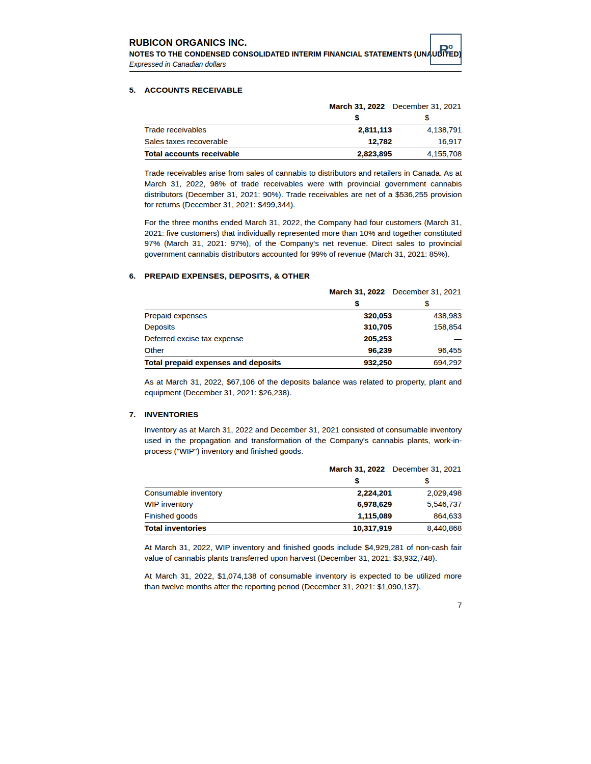Ro
RUBICON ORGANICS INC.
NOTES TO THE CONDENSED CONSOLIDATED INTERIM FINANCIAL STATEMENTS (UNAUDITED)
Expressed in Canadian dollars
5. ACCOUNTS RECEIVABLE
| | March 31, 2022 | December 31, 2021 |
| --- | --- | --- |
| | $ | $ |
| Trade receivables | 2,811,113 | 4,138,791 |
| Sales taxes recoverable | 12,782 | 16,917 |
| Total accounts receivable | 2,823,895 | 4,155,708 |
Trade receivables arise from sales of cannabis to distributors and retailers in Canada. As at March 31, 2022, 98% of trade receivables were with provincial government cannabis distributors (December 31, 2021: 90%). Trade receivables are net of a $536,255 provision for returns (December 31, 2021: $499,344).
For the three months ended March 31, 2022, the Company had four customers (March 31, 2021: five customers) that individually represented more than 10% and together constituted 97% (March 31, 2021: 97%), of the Company's net revenue. Direct sales to provincial government cannabis distributors accounted for 99% of revenue (March 31, 2021: 85%).
6. PREPAID EXPENSES, DEPOSITS, & OTHER
| | March 31, 2022 | December 31, 2021 |
| --- | --- | --- |
| | $ | $ |
| Prepaid expenses | 320,053 | 438,983 |
| Deposits | 310,705 | 158,854 |
| Deferred excise tax expense | 205,253 | — |
| Other | 96,239 | 96,455 |
| Total prepaid expenses and deposits | 932,250 | 694,292 |
As at March 31, 2022, $67,106 of the deposits balance was related to property, plant and equipment (December 31, 2021: $26,238).
7. INVENTORIES
Inventory as at March 31, 2022 and December 31, 2021 consisted of consumable inventory used in the propagation and transformation of the Company's cannabis plants, work-in-process ("WIP") inventory and finished goods.
| | March 31, 2022 | December 31, 2021 |
| --- | --- | --- |
| | $ | $ |
| Consumable inventory | 2,224,201 | 2,029,498 |
| WIP inventory | 6,978,629 | 5,546,737 |
| Finished goods | 1,115,089 | 864,633 |
| Total inventories | 10,317,919 | 8,440,868 |
At March 31, 2022, WIP inventory and finished goods include $4,929,281 of non-cash fair value of cannabis plants transferred upon harvest (December 31, 2021: $3,932,748).
At March 31, 2022, $1,074,138 of consumable inventory is expected to be utilized more than twelve months after the reporting period (December 31, 2021: $1,090,137).
7